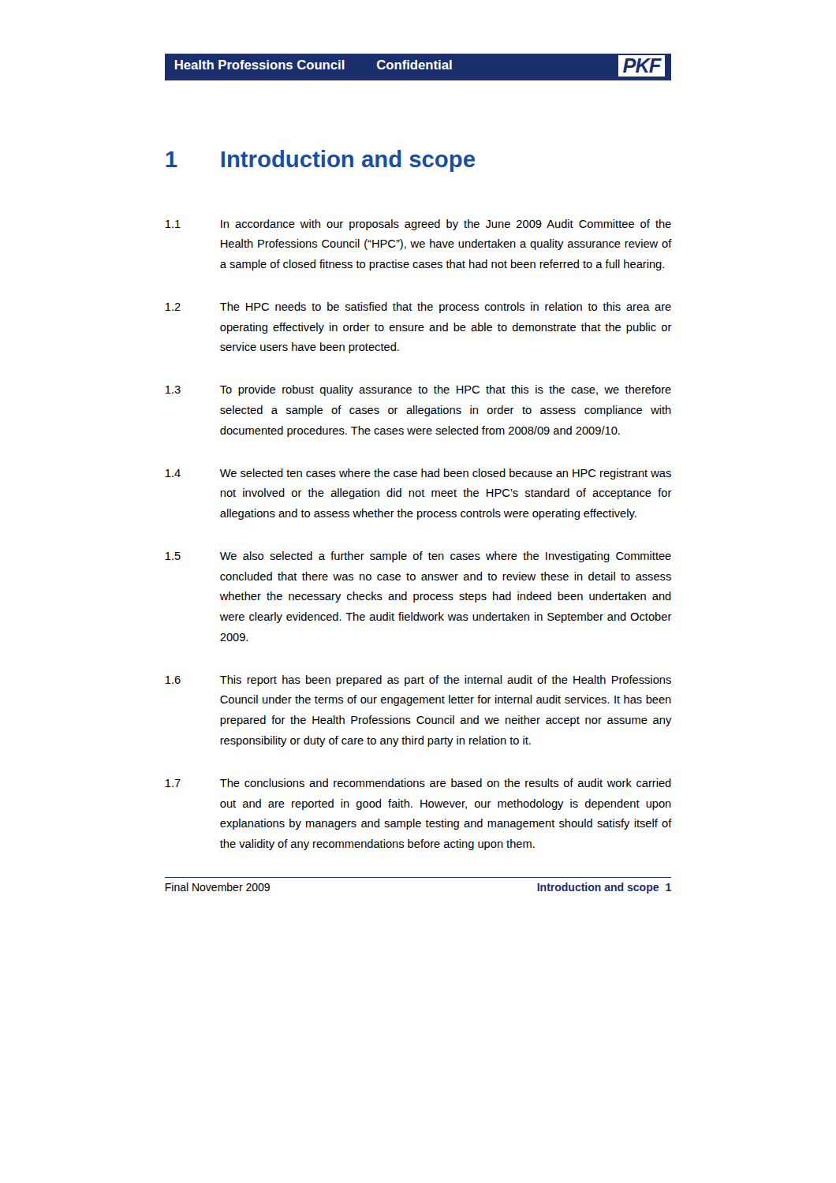Health Professions Council
Confidential
PKF
1 Introduction and scope
1.1 In accordance with our proposals agreed by the June 2009 Audit Committee of the Health Professions Council (“HPC”), we have undertaken a quality assurance review of a sample of closed fitness to practise cases that had not been referred to a full hearing.
1.2 The HPC needs to be satisfied that the process controls in relation to this area are operating effectively in order to ensure and be able to demonstrate that the public or service users have been protected.
1.3 To provide robust quality assurance to the HPC that this is the case, we therefore selected a sample of cases or allegations in order to assess compliance with documented procedures. The cases were selected from 2008/09 and 2009/10.
1.4 We selected ten cases where the case had been closed because an HPC registrant was not involved or the allegation did not meet the HPC’s standard of acceptance for allegations and to assess whether the process controls were operating effectively.
1.5 We also selected a further sample of ten cases where the Investigating Committee concluded that there was no case to answer and to review these in detail to assess whether the necessary checks and process steps had indeed been undertaken and were clearly evidenced. The audit fieldwork was undertaken in September and October 2009.
1.6 This report has been prepared as part of the internal audit of the Health Professions Council under the terms of our engagement letter for internal audit services. It has been prepared for the Health Professions Council and we neither accept nor assume any responsibility or duty of care to any third party in relation to it.
1.7 The conclusions and recommendations are based on the results of audit work carried out and are reported in good faith. However, our methodology is dependent upon explanations by managers and sample testing and management should satisfy itself of the validity of any recommendations before acting upon them.
Final November 2009
Introduction and scope1